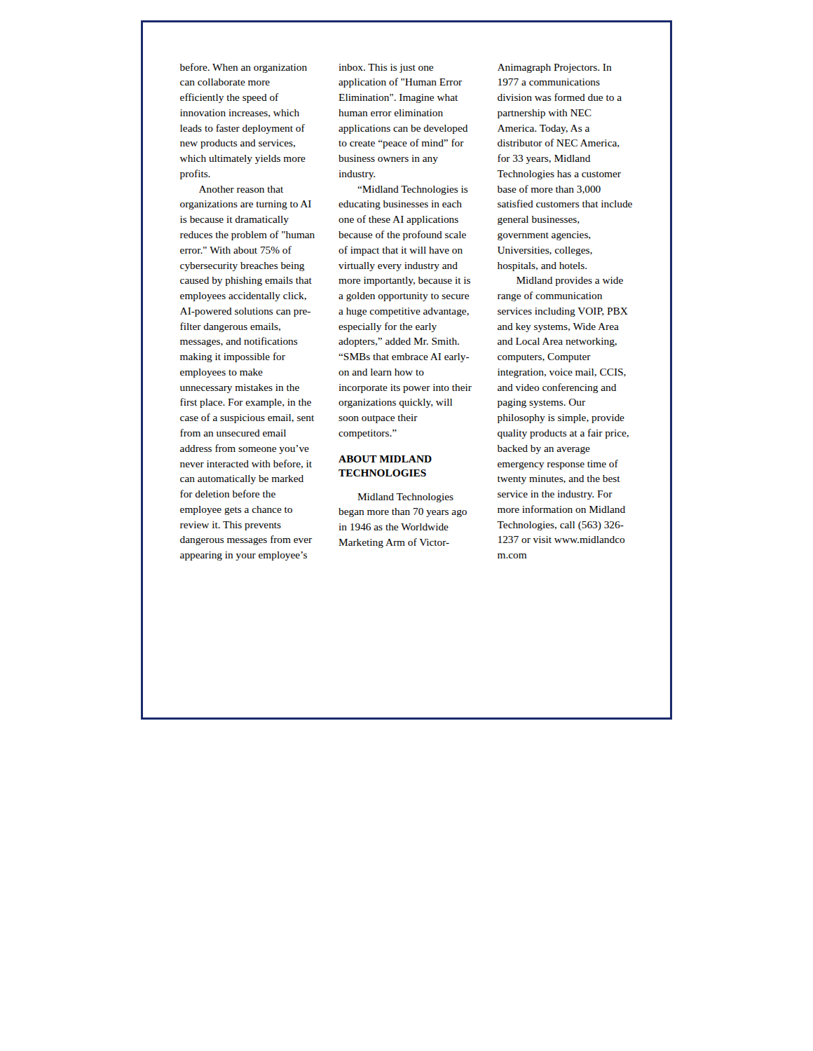before. When an organization can collaborate more efficiently the speed of innovation increases, which leads to faster deployment of new products and services, which ultimately yields more profits.
Another reason that organizations are turning to AI is because it dramatically reduces the problem of "human error." With about 75% of cybersecurity breaches being caused by phishing emails that employees accidentally click, AI-powered solutions can pre-filter dangerous emails, messages, and notifications making it impossible for employees to make unnecessary mistakes in the first place. For example, in the case of a suspicious email, sent from an unsecured email address from someone you’ve never interacted with before, it can automatically be marked for deletion before the employee gets a chance to review it. This prevents dangerous messages from ever appearing in your employee’s inbox. This is just one application of "Human Error Elimination". Imagine what human error elimination applications can be developed to create “peace of mind” for business owners in any industry.
“Midland Technologies is educating businesses in each one of these AI applications because of the profound scale of impact that it will have on virtually every industry and more importantly, because it is a golden opportunity to secure a huge competitive advantage, especially for the early adopters,” added Mr. Smith. “SMBs that embrace AI early-on and learn how to incorporate its power into their organizations quickly, will soon outpace their competitors.”
ABOUT MIDLAND TECHNOLOGIES
Midland Technologies began more than 70 years ago in 1946 as the Worldwide Marketing Arm of Victor-Animagraph Projectors. In 1977 a communications division was formed due to a partnership with NEC America. Today, As a distributor of NEC America, for 33 years, Midland Technologies has a customer base of more than 3,000 satisfied customers that include general businesses, government agencies, Universities, colleges, hospitals, and hotels.
Midland provides a wide range of communication services including VOIP, PBX and key systems, Wide Area and Local Area networking, computers, Computer integration, voice mail, CCIS, and video conferencing and paging systems. Our philosophy is simple, provide quality products at a fair price, backed by an average emergency response time of twenty minutes, and the best service in the industry. For more information on Midland Technologies, call (563) 326-1237 or visit www.midlandcom.com